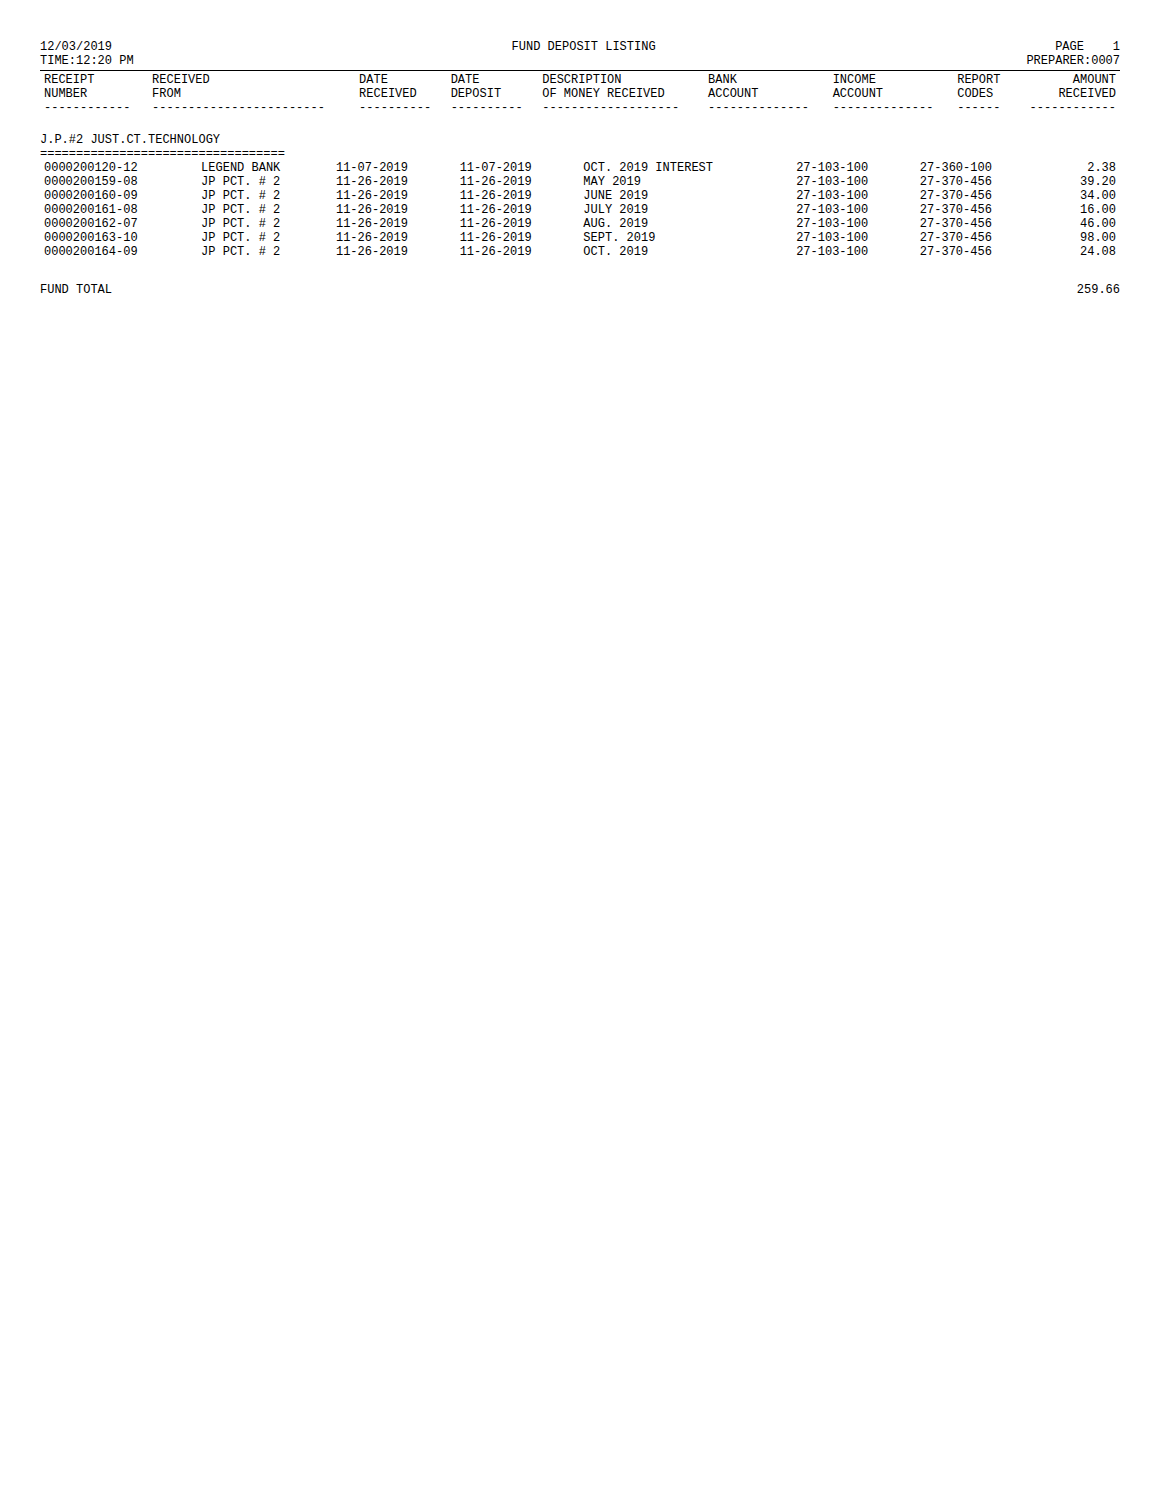12/03/2019 FUND DEPOSIT LISTING PAGE 1
TIME:12:20 PM PREPARER:0007
| RECEIPT | RECEIVED | DATE | DATE | DESCRIPTION | BANK | INCOME | REPORT | AMOUNT |
| --- | --- | --- | --- | --- | --- | --- | --- | --- |
| NUMBER | FROM | RECEIVED | DEPOSIT | OF MONEY RECEIVED | ACCOUNT | ACCOUNT | CODES | RECEIVED |
| ------------ | ------------------------ | ---------- | ---------- | ------------------- | -------------- | -------------- | ------ | ------------ |
J.P.#2 JUST.CT.TECHNOLOGY
==================================
| 0000200120-12 | LEGEND BANK | 11-07-2019 | 11-07-2019 | OCT. 2019 INTEREST | 27-103-100 | 27-360-100 | | 2.38 |
| 0000200159-08 | JP PCT. # 2 | 11-26-2019 | 11-26-2019 | MAY 2019 | 27-103-100 | 27-370-456 | | 39.20 |
| 0000200160-09 | JP PCT. # 2 | 11-26-2019 | 11-26-2019 | JUNE 2019 | 27-103-100 | 27-370-456 | | 34.00 |
| 0000200161-08 | JP PCT. # 2 | 11-26-2019 | 11-26-2019 | JULY 2019 | 27-103-100 | 27-370-456 | | 16.00 |
| 0000200162-07 | JP PCT. # 2 | 11-26-2019 | 11-26-2019 | AUG. 2019 | 27-103-100 | 27-370-456 | | 46.00 |
| 0000200163-10 | JP PCT. # 2 | 11-26-2019 | 11-26-2019 | SEPT. 2019 | 27-103-100 | 27-370-456 | | 98.00 |
| 0000200164-09 | JP PCT. # 2 | 11-26-2019 | 11-26-2019 | OCT. 2019 | 27-103-100 | 27-370-456 | | 24.08 |
FUND TOTAL 259.66